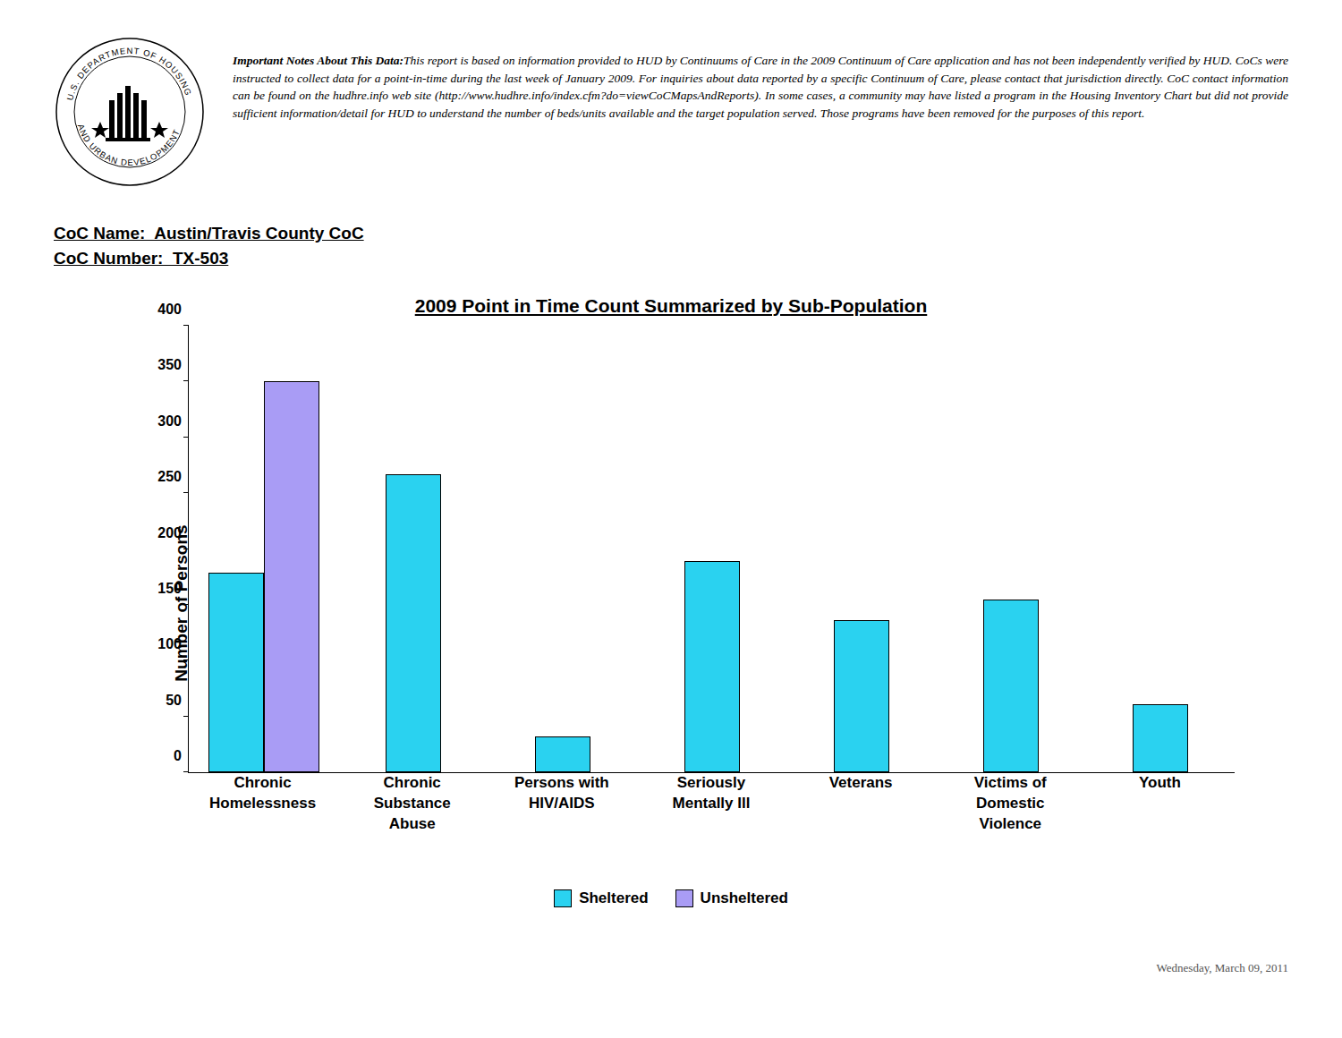U.S. DEPARTMENT OF HOUSING AND URBAN DEVELOPMENT
Important Notes About This Data: This report is based on information provided to HUD by Continuums of Care in the 2009 Continuum of Care application and has not been independently verified by HUD. CoCs were instructed to collect data for a point-in-time during the last week of January 2009. For inquiries about data reported by a specific Continuum of Care, please contact that jurisdiction directly. CoC contact information can be found on the hudhre.info web site (http://www.hudhre.info/index.cfm?do=viewCoCMapsAndReports). In some cases, a community may have listed a program in the Housing Inventory Chart but did not provide sufficient information/detail for HUD to understand the number of beds/units available and the target population served. Those programs have been removed for the purposes of this report.
CoC Name: Austin/Travis County CoC
CoC Number: TX-503
2009 Point in Time Count Summarized by Sub-Population
Number of Persons
400
350
300
250
200
150
100
50
0
Chronic
Homelessness
Chronic
Substance
Abuse
Persons with
HIV/AIDS
Seriously
Mentally Ill
Veterans
Victims of
Domestic
Violence
Youth
Sheltered
Unsheltered
Wednesday, March 09, 2011